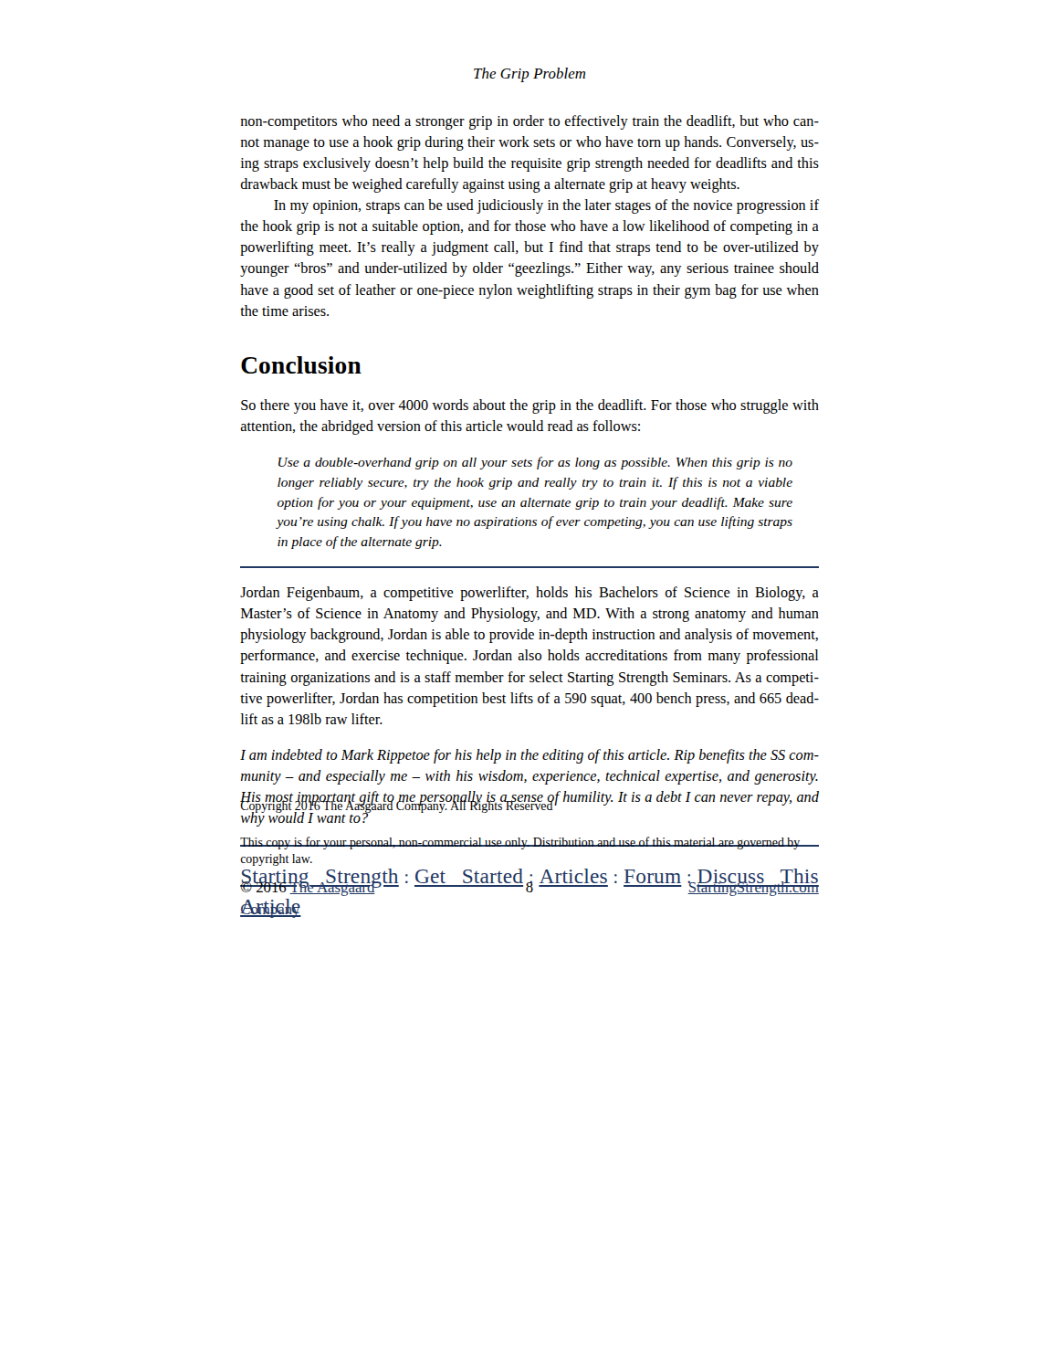The Grip Problem
non-competitors who need a stronger grip in order to effectively train the deadlift, but who cannot manage to use a hook grip during their work sets or who have torn up hands. Conversely, using straps exclusively doesn’t help build the requisite grip strength needed for deadlifts and this drawback must be weighed carefully against using a alternate grip at heavy weights.
In my opinion, straps can be used judiciously in the later stages of the novice progression if the hook grip is not a suitable option, and for those who have a low likelihood of competing in a powerlifting meet. It’s really a judgment call, but I find that straps tend to be over-utilized by younger “bros” and under-utilized by older “geezlings.” Either way, any serious trainee should have a good set of leather or one-piece nylon weightlifting straps in their gym bag for use when the time arises.
Conclusion
So there you have it, over 4000 words about the grip in the deadlift. For those who struggle with attention, the abridged version of this article would read as follows:
Use a double-overhand grip on all your sets for as long as possible. When this grip is no longer reliably secure, try the hook grip and really try to train it. If this is not a viable option for you or your equipment, use an alternate grip to train your deadlift. Make sure you’re using chalk. If you have no aspirations of ever competing, you can use lifting straps in place of the alternate grip.
Jordan Feigenbaum, a competitive powerlifter, holds his Bachelors of Science in Biology, a Master’s of Science in Anatomy and Physiology, and MD. With a strong anatomy and human physiology background, Jordan is able to provide in-depth instruction and analysis of movement, performance, and exercise technique. Jordan also holds accreditations from many professional training organizations and is a staff member for select Starting Strength Seminars. As a competitive powerlifter, Jordan has competition best lifts of a 590 squat, 400 bench press, and 665 deadlift as a 198lb raw lifter.
I am indebted to Mark Rippetoe for his help in the editing of this article. Rip benefits the SS community – and especially me – with his wisdom, experience, technical expertise, and generosity. His most important gift to me personally is a sense of humility. It is a debt I can never repay, and why would I want to?
Starting Strength: Get Started: Articles: Forum: Discuss This Article
Copyright 2016 The Aasgaard Company. All Rights Reserved
This copy is for your personal, non-commercial use only. Distribution and use of this material are governed by copyright law.
© 2016 The Aasgaard Company
8
StartingStrength.com